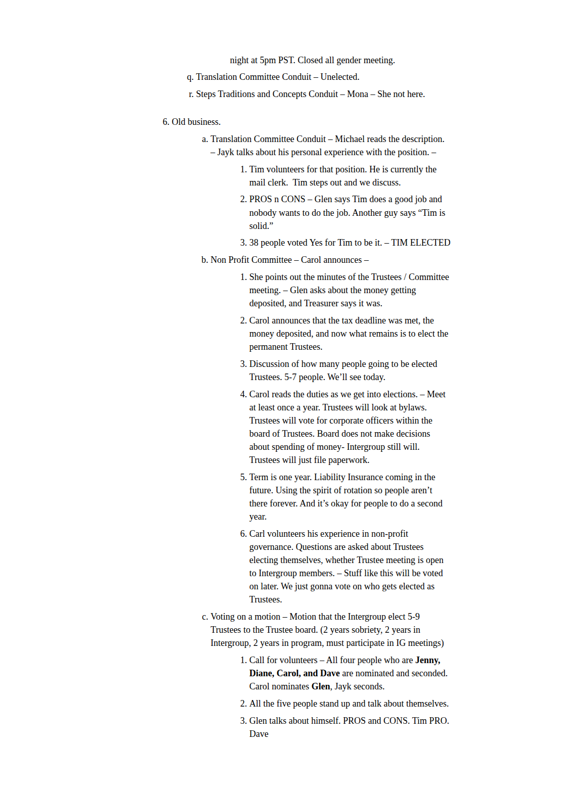night at 5pm PST. Closed all gender meeting.
Translation Committee Conduit – Unelected.
Steps Traditions and Concepts Conduit – Mona – She not here.
Old business.
Translation Committee Conduit – Michael reads the description. – Jayk talks about his personal experience with the position. –
Tim volunteers for that position. He is currently the mail clerk. Tim steps out and we discuss.
PROS n CONS – Glen says Tim does a good job and nobody wants to do the job. Another guy says “Tim is solid.”
38 people voted Yes for Tim to be it. – TIM ELECTED
Non Profit Committee – Carol announces –
She points out the minutes of the Trustees / Committee meeting. – Glen asks about the money getting deposited, and Treasurer says it was.
Carol announces that the tax deadline was met, the money deposited, and now what remains is to elect the permanent Trustees.
Discussion of how many people going to be elected Trustees. 5-7 people. We’ll see today.
Carol reads the duties as we get into elections. – Meet at least once a year. Trustees will look at bylaws. Trustees will vote for corporate officers within the board of Trustees. Board does not make decisions about spending of money- Intergroup still will. Trustees will just file paperwork.
Term is one year. Liability Insurance coming in the future. Using the spirit of rotation so people aren’t there forever. And it’s okay for people to do a second year.
Carl volunteers his experience in non-profit governance. Questions are asked about Trustees electing themselves, whether Trustee meeting is open to Intergroup members. – Stuff like this will be voted on later. We just gonna vote on who gets elected as Trustees.
Voting on a motion – Motion that the Intergroup elect 5-9 Trustees to the Trustee board. (2 years sobriety, 2 years in Intergroup, 2 years in program, must participate in IG meetings)
Call for volunteers – All four people who are Jenny, Diane, Carol, and Dave are nominated and seconded. Carol nominates Glen, Jayk seconds.
All the five people stand up and talk about themselves.
Glen talks about himself. PROS and CONS. Tim PRO. Dave